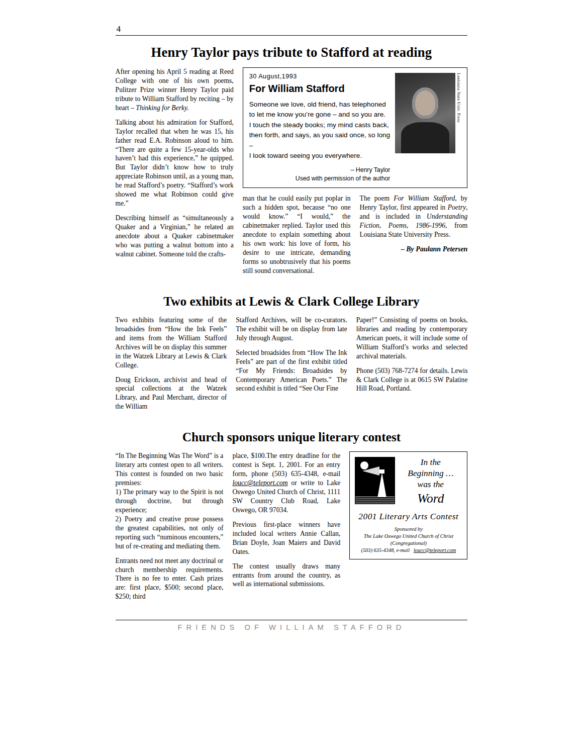4
Henry Taylor pays tribute to Stafford at reading
After opening his April 5 reading at Reed College with one of his own poems, Pulitzer Prize winner Henry Taylor paid tribute to William Stafford by reciting – by heart – Thinking for Berky.
Talking about his admiration for Stafford, Taylor recalled that when he was 15, his father read E.A. Robinson aloud to him. “There are quite a few 15-year-olds who haven’t had this experience,” he quipped. But Taylor didn’t know how to truly appreciate Robinson until, as a young man, he read Stafford’s poetry. “Stafford’s work showed me what Robinson could give me.”
Describing himself as “simultaneously a Quaker and a Virginian,” he related an anecdote about a Quaker cabinetmaker who was putting a walnut bottom into a walnut cabinet. Someone told the crafts-
30 August,1993
For William Stafford
Someone we love, old friend, has telephoned
to let me know you’re gone – and so you are.
I touch the steady books; my mind casts back,
then forth, and says, as you said once, so long –
I look toward seeing you everywhere.
– Henry Taylor
Used with permission of the author
Louisiana State Univ. Press
man that he could easily put poplar in such a hidden spot, because “no one would know.” “I would,” the cabinetmaker replied. Taylor used this anecdote to explain something about his own work: his love of form, his desire to use intricate, demanding forms so unobtrusively that his poems still sound conversational.
The poem For William Stafford, by Henry Taylor, first appeared in Poetry, and is included in Understanding Fiction, Poems, 1986-1996, from Louisiana State University Press.
– By Paulann Petersen
Two exhibits at Lewis & Clark College Library
Two exhibits featuring some of the broadsides from “How the Ink Feels” and items from the William Stafford Archives will be on display this summer in the Watzek Library at Lewis & Clark College.
Doug Erickson, archivist and head of special collections at the Watzek Library, and Paul Merchant, director of the William
Stafford Archives, will be co-curators. The exhibit will be on display from late July through August.
Selected broadsides from “How The Ink Feels” are part of the first exhibit titled “For My Friends: Broadsides by Contemporary American Poets.” The second exhibit is titled “See Our Fine
Paper!” Consisting of poems on books, libraries and reading by contemporary American poets, it will include some of William Stafford’s works and selected archival materials.
Phone (503) 768-7274 for details. Lewis & Clark College is at 0615 SW Palatine Hill Road, Portland.
Church sponsors unique literary contest
“In The Beginning Was The Word” is a literary arts contest open to all writers. This contest is founded on two basic premises:
1) The primary way to the Spirit is not through doctrine, but through experience;
2) Poetry and creative prose possess the greatest capabilities, not only of reporting such “numinous encounters,” but of re-creating and mediating them.
Entrants need not meet any doctrinal or church membership requirements. There is no fee to enter. Cash prizes are: first place, $500; second place, $250; third
place, $100.The entry deadline for the contest is Sept. 1, 2001. For an entry form, phone (503) 635-4348, e-mail loucc@teleport.com or write to Lake Oswego United Church of Christ, 1111 SW Country Club Road, Lake Oswego, OR 97034.
Previous first-place winners have included local writers Annie Callan, Brian Doyle, Joan Maiers and David Oates.
The contest usually draws many entrants from around the country, as well as international submissions.
In the
Beginning …
was the
Word
2001 Literary Arts Contest
Sponsored by
The Lake Oswego United Church of Christ
(Congregational)
(503) 635-4348, e-mail loucc@teleport.com
FRIENDS OF WILLIAM STAFFORD